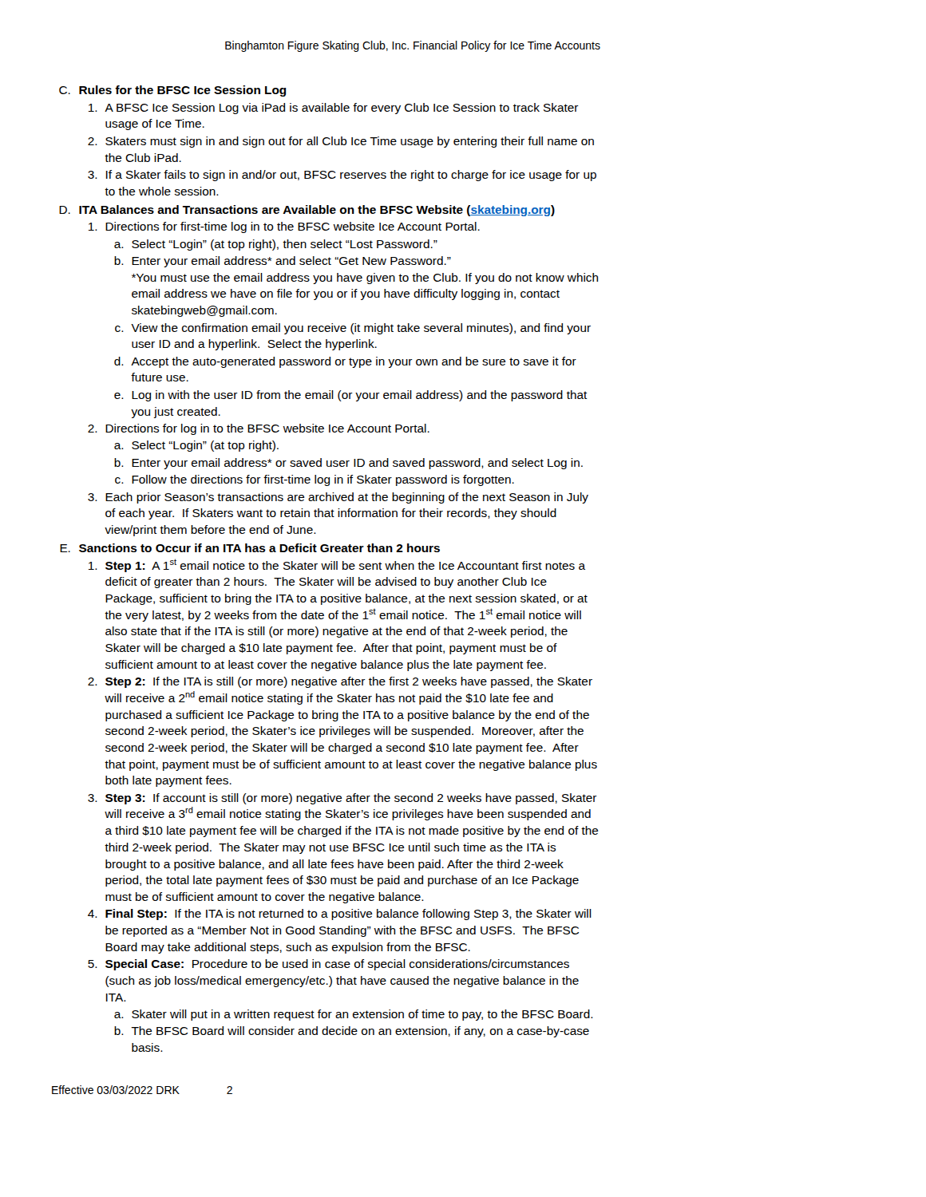Binghamton Figure Skating Club, Inc. Financial Policy for Ice Time Accounts
Rules for the BFSC Ice Session Log
A BFSC Ice Session Log via iPad is available for every Club Ice Session to track Skater usage of Ice Time.
Skaters must sign in and sign out for all Club Ice Time usage by entering their full name on the Club iPad.
If a Skater fails to sign in and/or out, BFSC reserves the right to charge for ice usage for up to the whole session.
ITA Balances and Transactions are Available on the BFSC Website (skatebing.org)
Directions for first-time log in to the BFSC website Ice Account Portal.
Select “Login” (at top right), then select “Lost Password.”
Enter your email address* and select “Get New Password.”
*You must use the email address you have given to the Club. If you do not know which email address we have on file for you or if you have difficulty logging in, contact skatebingweb@gmail.com.
View the confirmation email you receive (it might take several minutes), and find your user ID and a hyperlink. Select the hyperlink.
Accept the auto-generated password or type in your own and be sure to save it for future use.
Log in with the user ID from the email (or your email address) and the password that you just created.
Directions for log in to the BFSC website Ice Account Portal.
Select “Login” (at top right).
Enter your email address* or saved user ID and saved password, and select Log in.
Follow the directions for first-time log in if Skater password is forgotten.
Each prior Season’s transactions are archived at the beginning of the next Season in July of each year. If Skaters want to retain that information for their records, they should view/print them before the end of June.
Sanctions to Occur if an ITA has a Deficit Greater than 2 hours
Step 1: A 1st email notice to the Skater will be sent when the Ice Accountant first notes a deficit of greater than 2 hours. The Skater will be advised to buy another Club Ice Package, sufficient to bring the ITA to a positive balance, at the next session skated, or at the very latest, by 2 weeks from the date of the 1st email notice. The 1st email notice will also state that if the ITA is still (or more) negative at the end of that 2-week period, the Skater will be charged a $10 late payment fee. After that point, payment must be of sufficient amount to at least cover the negative balance plus the late payment fee.
Step 2: If the ITA is still (or more) negative after the first 2 weeks have passed, the Skater will receive a 2nd email notice stating if the Skater has not paid the $10 late fee and purchased a sufficient Ice Package to bring the ITA to a positive balance by the end of the second 2-week period, the Skater’s ice privileges will be suspended. Moreover, after the second 2-week period, the Skater will be charged a second $10 late payment fee. After that point, payment must be of sufficient amount to at least cover the negative balance plus both late payment fees.
Step 3: If account is still (or more) negative after the second 2 weeks have passed, Skater will receive a 3rd email notice stating the Skater’s ice privileges have been suspended and a third $10 late payment fee will be charged if the ITA is not made positive by the end of the third 2-week period. The Skater may not use BFSC Ice until such time as the ITA is brought to a positive balance, and all late fees have been paid. After the third 2-week period, the total late payment fees of $30 must be paid and purchase of an Ice Package must be of sufficient amount to cover the negative balance.
Final Step: If the ITA is not returned to a positive balance following Step 3, the Skater will be reported as a “Member Not in Good Standing” with the BFSC and USFS. The BFSC Board may take additional steps, such as expulsion from the BFSC.
Special Case: Procedure to be used in case of special considerations/circumstances (such as job loss/medical emergency/etc.) that have caused the negative balance in the ITA.
Skater will put in a written request for an extension of time to pay, to the BFSC Board.
The BFSC Board will consider and decide on an extension, if any, on a case-by-case basis.
Effective 03/03/2022 DRK 2